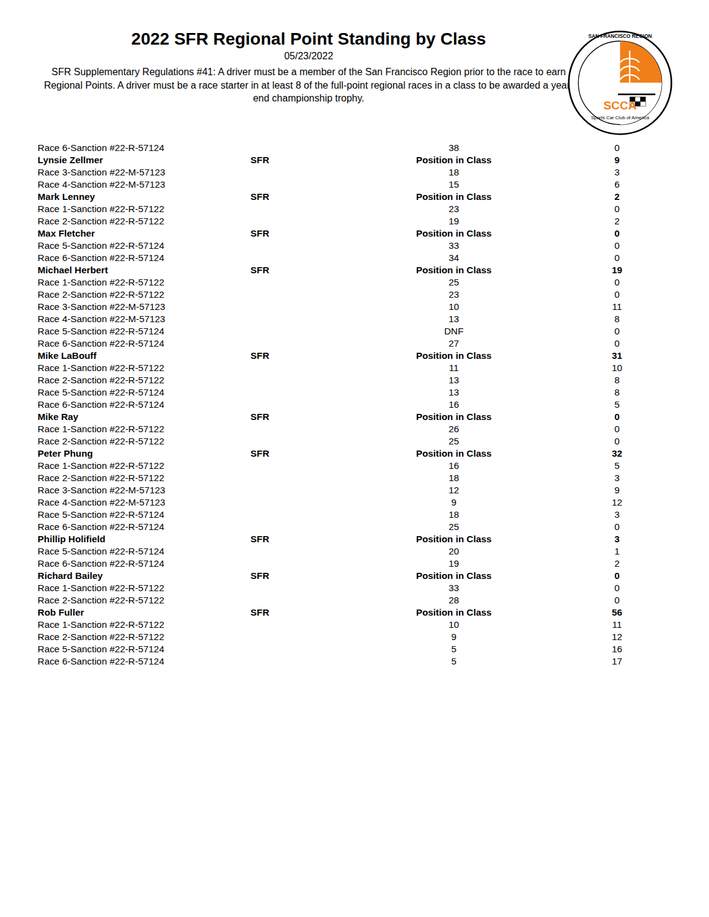SCCA Sports Car Club of America SAN FRANCISCO REGION
2022 SFR Regional Point Standing by Class
05/23/2022
SFR Supplementary Regulations #41: A driver must be a member of the San Francisco Region prior to the race to earn Regional Points. A driver must be a race starter in at least 8 of the full-point regional races in a class to be awarded a year- end championship trophy.
| Race 6-Sanction #22-R-57124 | | 38 | 0 |
| Lynsie Zellmer | SFR | Position in Class | 9 |
| Race 3-Sanction #22-M-57123 | | 18 | 3 |
| Race 4-Sanction #22-M-57123 | | 15 | 6 |
| Mark Lenney | SFR | Position in Class | 2 |
| Race 1-Sanction #22-R-57122 | | 23 | 0 |
| Race 2-Sanction #22-R-57122 | | 19 | 2 |
| Max Fletcher | SFR | Position in Class | 0 |
| Race 5-Sanction #22-R-57124 | | 33 | 0 |
| Race 6-Sanction #22-R-57124 | | 34 | 0 |
| Michael Herbert | SFR | Position in Class | 19 |
| Race 1-Sanction #22-R-57122 | | 25 | 0 |
| Race 2-Sanction #22-R-57122 | | 23 | 0 |
| Race 3-Sanction #22-M-57123 | | 10 | 11 |
| Race 4-Sanction #22-M-57123 | | 13 | 8 |
| Race 5-Sanction #22-R-57124 | | DNF | 0 |
| Race 6-Sanction #22-R-57124 | | 27 | 0 |
| Mike LaBouff | SFR | Position in Class | 31 |
| Race 1-Sanction #22-R-57122 | | 11 | 10 |
| Race 2-Sanction #22-R-57122 | | 13 | 8 |
| Race 5-Sanction #22-R-57124 | | 13 | 8 |
| Race 6-Sanction #22-R-57124 | | 16 | 5 |
| Mike Ray | SFR | Position in Class | 0 |
| Race 1-Sanction #22-R-57122 | | 26 | 0 |
| Race 2-Sanction #22-R-57122 | | 25 | 0 |
| Peter Phung | SFR | Position in Class | 32 |
| Race 1-Sanction #22-R-57122 | | 16 | 5 |
| Race 2-Sanction #22-R-57122 | | 18 | 3 |
| Race 3-Sanction #22-M-57123 | | 12 | 9 |
| Race 4-Sanction #22-M-57123 | | 9 | 12 |
| Race 5-Sanction #22-R-57124 | | 18 | 3 |
| Race 6-Sanction #22-R-57124 | | 25 | 0 |
| Phillip Holifield | SFR | Position in Class | 3 |
| Race 5-Sanction #22-R-57124 | | 20 | 1 |
| Race 6-Sanction #22-R-57124 | | 19 | 2 |
| Richard Bailey | SFR | Position in Class | 0 |
| Race 1-Sanction #22-R-57122 | | 33 | 0 |
| Race 2-Sanction #22-R-57122 | | 28 | 0 |
| Rob Fuller | SFR | Position in Class | 56 |
| Race 1-Sanction #22-R-57122 | | 10 | 11 |
| Race 2-Sanction #22-R-57122 | | 9 | 12 |
| Race 5-Sanction #22-R-57124 | | 5 | 16 |
| Race 6-Sanction #22-R-57124 | | 5 | 17 |